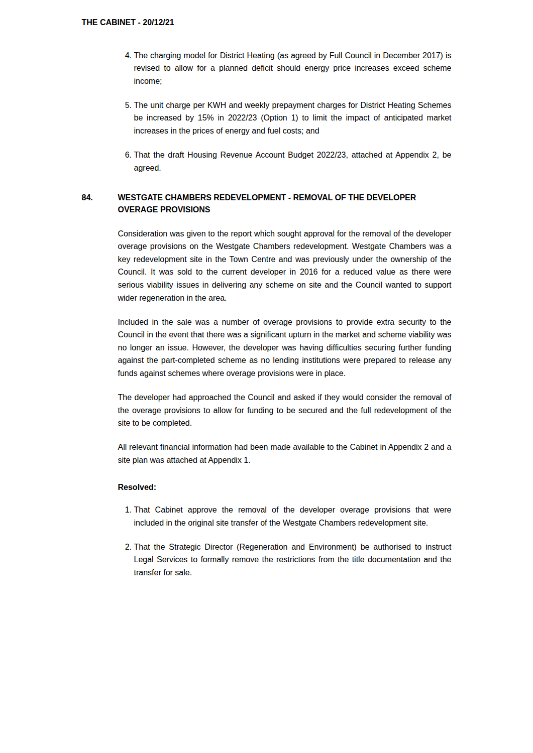THE CABINET - 20/12/21
The charging model for District Heating (as agreed by Full Council in December 2017) is revised to allow for a planned deficit should energy price increases exceed scheme income;
The unit charge per KWH and weekly prepayment charges for District Heating Schemes be increased by 15% in 2022/23 (Option 1) to limit the impact of anticipated market increases in the prices of energy and fuel costs; and
That the draft Housing Revenue Account Budget 2022/23, attached at Appendix 2, be agreed.
84. WESTGATE CHAMBERS REDEVELOPMENT - REMOVAL OF THE DEVELOPER OVERAGE PROVISIONS
Consideration was given to the report which sought approval for the removal of the developer overage provisions on the Westgate Chambers redevelopment. Westgate Chambers was a key redevelopment site in the Town Centre and was previously under the ownership of the Council. It was sold to the current developer in 2016 for a reduced value as there were serious viability issues in delivering any scheme on site and the Council wanted to support wider regeneration in the area.
Included in the sale was a number of overage provisions to provide extra security to the Council in the event that there was a significant upturn in the market and scheme viability was no longer an issue. However, the developer was having difficulties securing further funding against the part-completed scheme as no lending institutions were prepared to release any funds against schemes where overage provisions were in place.
The developer had approached the Council and asked if they would consider the removal of the overage provisions to allow for funding to be secured and the full redevelopment of the site to be completed.
All relevant financial information had been made available to the Cabinet in Appendix 2 and a site plan was attached at Appendix 1.
Resolved:
That Cabinet approve the removal of the developer overage provisions that were included in the original site transfer of the Westgate Chambers redevelopment site.
That the Strategic Director (Regeneration and Environment) be authorised to instruct Legal Services to formally remove the restrictions from the title documentation and the transfer for sale.